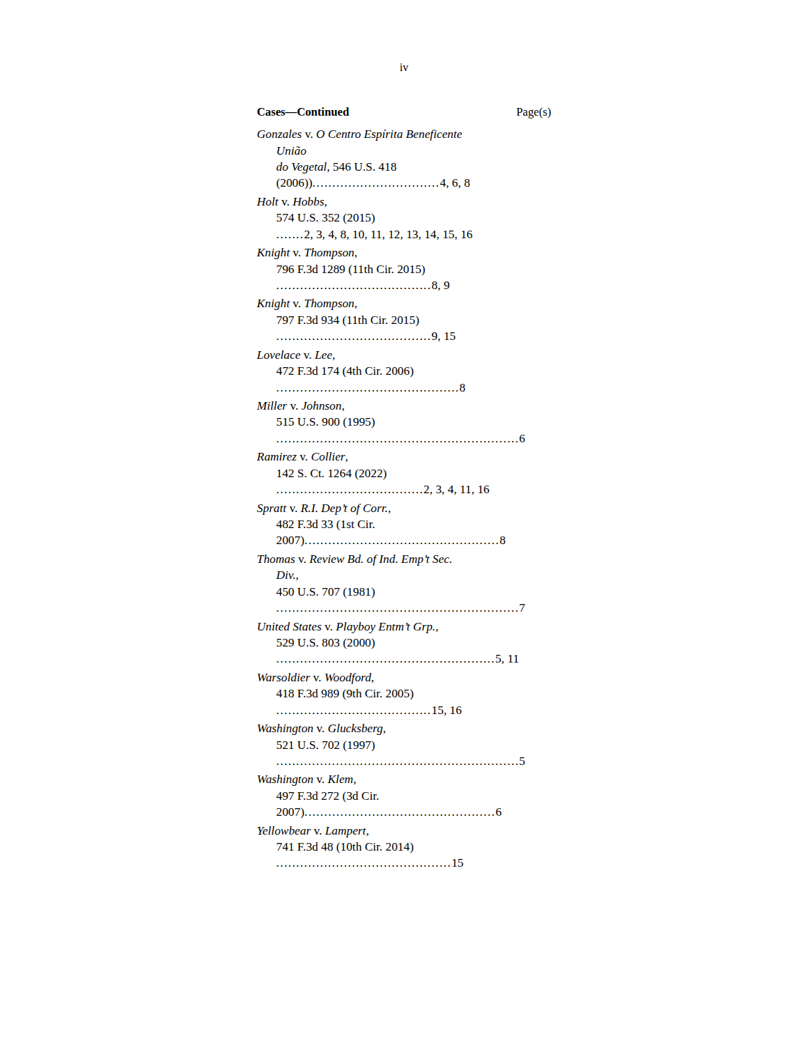iv
Cases—Continued Page(s)
Gonzales v. O Centro Espírita Beneficente
União do Vegetal, 546 U.S. 418 (2006))................................ 4, 6, 8
Holt v. Hobbs, 574 U.S. 352 (2015) ....... 2, 3, 4, 8, 10, 11, 12, 13, 14, 15, 16
Knight v. Thompson, 796 F.3d 1289 (11th Cir. 2015) ....................................... 8, 9
Knight v. Thompson, 797 F.3d 934 (11th Cir. 2015) ....................................... 9, 15
Lovelace v. Lee, 472 F.3d 174 (4th Cir. 2006) .............................................. 8
Miller v. Johnson, 515 U.S. 900 (1995) ............................................................. 6
Ramirez v. Collier, 142 S. Ct. 1264 (2022) ..................................... 2, 3, 4, 11, 16
Spratt v. R.I. Dep’t of Corr., 482 F.3d 33 (1st Cir. 2007)................................................. 8
Thomas v. Review Bd. of Ind. Emp’t Sec.
Div., 450 U.S. 707 (1981) ............................................................. 7
United States v. Playboy Entm’t Grp., 529 U.S. 803 (2000) ....................................................... 5, 11
Warsoldier v. Woodford, 418 F.3d 989 (9th Cir. 2005) ....................................... 15, 16
Washington v. Glucksberg, 521 U.S. 702 (1997) ............................................................. 5
Washington v. Klem, 497 F.3d 272 (3d Cir. 2007)................................................ 6
Yellowbear v. Lampert, 741 F.3d 48 (10th Cir. 2014) ............................................ 15